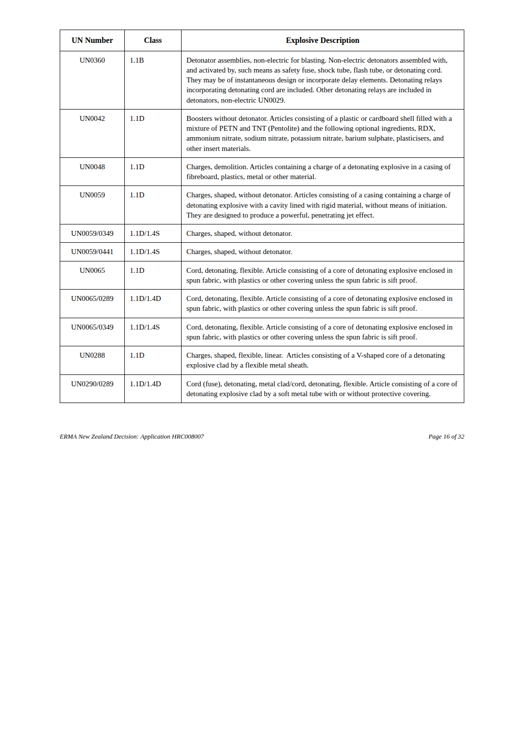| UN Number | Class | Explosive Description |
| --- | --- | --- |
| UN0360 | 1.1B | Detonator assemblies, non-electric for blasting. Non-electric detonators assembled with, and activated by, such means as safety fuse, shock tube, flash tube, or detonating cord. They may be of instantaneous design or incorporate delay elements. Detonating relays incorporating detonating cord are included. Other detonating relays are included in detonators, non-electric UN0029. |
| UN0042 | 1.1D | Boosters without detonator. Articles consisting of a plastic or cardboard shell filled with a mixture of PETN and TNT (Pentolite) and the following optional ingredients, RDX, ammonium nitrate, sodium nitrate, potassium nitrate, barium sulphate, plasticisers, and other insert materials. |
| UN0048 | 1.1D | Charges, demolition. Articles containing a charge of a detonating explosive in a casing of fibreboard, plastics, metal or other material. |
| UN0059 | 1.1D | Charges, shaped, without detonator. Articles consisting of a casing containing a charge of detonating explosive with a cavity lined with rigid material, without means of initiation. They are designed to produce a powerful, penetrating jet effect. |
| UN0059/0349 | 1.1D/1.4S | Charges, shaped, without detonator. |
| UN0059/0441 | 1.1D/1.4S | Charges, shaped, without detonator. |
| UN0065 | 1.1D | Cord, detonating, flexible. Article consisting of a core of detonating explosive enclosed in spun fabric, with plastics or other covering unless the spun fabric is sift proof. |
| UN0065/0289 | 1.1D/1.4D | Cord, detonating, flexible. Article consisting of a core of detonating explosive enclosed in spun fabric, with plastics or other covering unless the spun fabric is sift proof. |
| UN0065/0349 | 1.1D/1.4S | Cord, detonating, flexible. Article consisting of a core of detonating explosive enclosed in spun fabric, with plastics or other covering unless the spun fabric is sift proof. |
| UN0288 | 1.1D | Charges, shaped, flexible, linear. Articles consisting of a V-shaped core of a detonating explosive clad by a flexible metal sheath. |
| UN0290/0289 | 1.1D/1.4D | Cord (fuse), detonating, metal clad/cord, detonating, flexible. Article consisting of a core of detonating explosive clad by a soft metal tube with or without protective covering. |
ERMA New Zealand Decision: Application HRC008007 Page 16 of 32